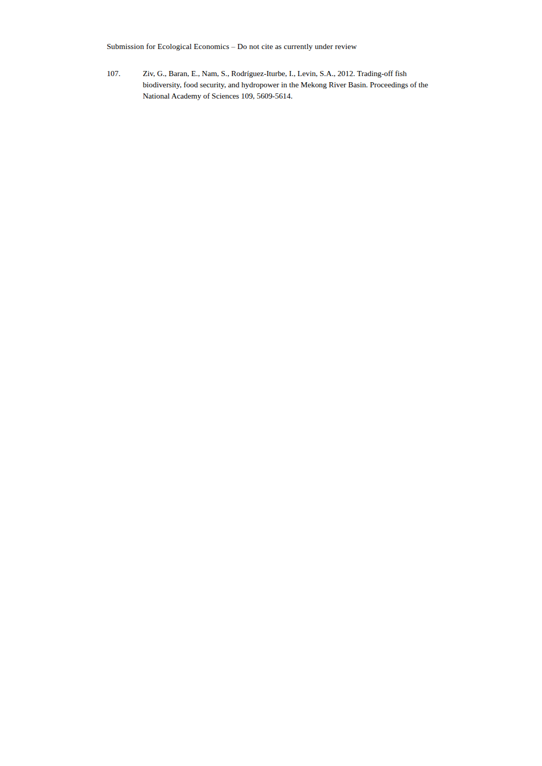Submission for Ecological Economics – Do not cite as currently under review
107. Ziv, G., Baran, E., Nam, S., Rodríguez-Iturbe, I., Levin, S.A., 2012. Trading-off fish biodiversity, food security, and hydropower in the Mekong River Basin. Proceedings of the National Academy of Sciences 109, 5609-5614.